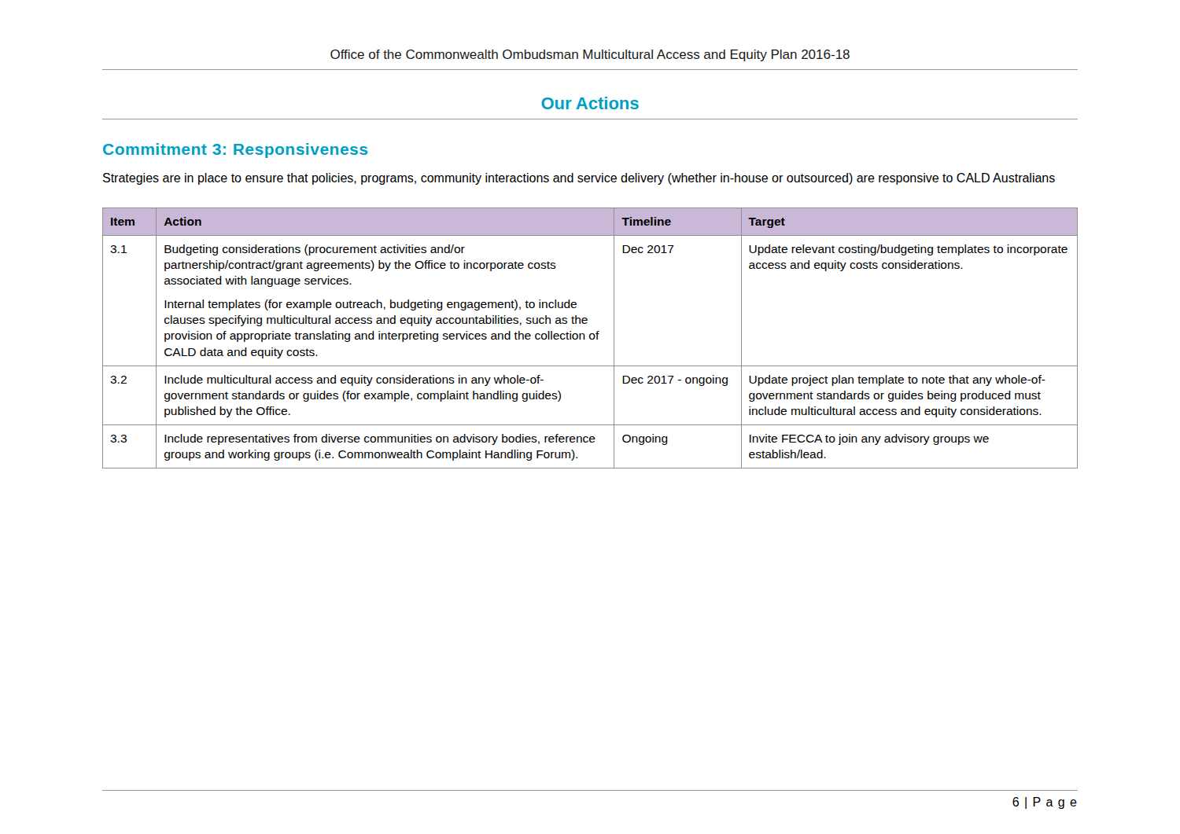Office of the Commonwealth Ombudsman Multicultural Access and Equity Plan 2016-18
Our Actions
Commitment 3: Responsiveness
Strategies are in place to ensure that policies, programs, community interactions and service delivery (whether in-house or outsourced) are responsive to CALD Australians
| Item | Action | Timeline | Target |
| --- | --- | --- | --- |
| 3.1 | Budgeting considerations (procurement activities and/or partnership/contract/grant agreements) by the Office to incorporate costs associated with language services. Internal templates (for example outreach, budgeting engagement), to include clauses specifying multicultural access and equity accountabilities, such as the provision of appropriate translating and interpreting services and the collection of CALD data and equity costs. | Dec 2017 | Update relevant costing/budgeting templates to incorporate access and equity costs considerations. |
| 3.2 | Include multicultural access and equity considerations in any whole-of-government standards or guides (for example, complaint handling guides) published by the Office. | Dec 2017 - ongoing | Update project plan template to note that any whole-of-government standards or guides being produced must include multicultural access and equity considerations. |
| 3.3 | Include representatives from diverse communities on advisory bodies, reference groups and working groups (i.e. Commonwealth Complaint Handling Forum). | Ongoing | Invite FECCA to join any advisory groups we establish/lead. |
6 | P a g e